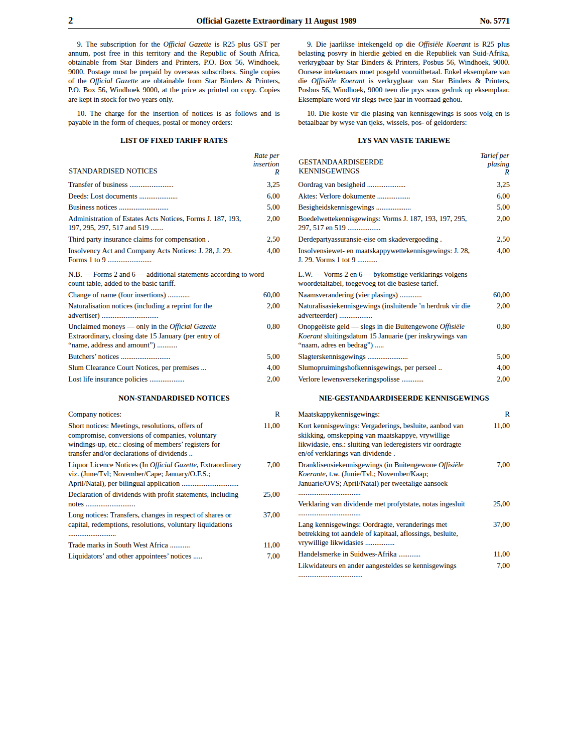2 Official Gazette Extraordinary 11 August 1989 No. 5771
9. The subscription for the Official Gazette is R25 plus GST per annum, post free in this territory and the Republic of South Africa, obtainable from Star Binders and Printers, P.O. Box 56, Windhoek, 9000. Postage must be prepaid by overseas subscribers. Single copies of the Official Gazette are obtainable from Star Binders & Printers, P.O. Box 56, Windhoek 9000, at the price as printed on copy. Copies are kept in stock for two years only.
10. The charge for the insertion of notices is as follows and is payable in the form of cheques, postal or money orders:
List of Fixed Tariff Rates
| Standardised Notices | Rate per insertion R |
| --- | --- |
| Transfer of business ........................ | 3,25 |
| Deeds: Lost documents ..................... | 6,00 |
| Business notices ........................... | 5,00 |
| Administration of Estates Acts Notices, Forms J. 187, 193, 197, 295, 297, 517 and 519 ....... | 2,00 |
| Third party insurance claims for compensation . | 2,50 |
| Insolvency Act and Company Acts Notices: J. 28, J. 29. Forms 1 to 9 ........................ | 4,00 |
| N.B. — Forms 2 and 6 — additional statements according to word count table, added to the basic tariff. |
| Change of name (four insertions) ............ | 60,00 |
| Naturalisation notices (including a reprint for the advertiser) ............................... | 2,00 |
| Unclaimed moneys — only in the Official Gazette Extraordinary, closing date 15 January (per entry of “name, address and amount”) ........... | 0,80 |
| Butchers’ notices ........................... | 5,00 |
| Slum Clearance Court Notices, per premises ... | 4,00 |
| Lost life insurance policies ................... | 2,00 |
Non-Standardised Notices
| Company notices: | R |
| Short notices: Meetings, resolutions, offers of compromise, conversions of companies, voluntary windings-up, etc.: closing of members’ registers for transfer and/or declarations of dividends .. | 11,00 |
| Liquor Licence Notices (In Official Gazette, Extraordinary viz. (June/Tvl; November/Cape; January/O.F.S.; April/Natal), per bilingual application ............................... | 7,00 |
| Declaration of dividends with profit statements, including notes ........................... | 25,00 |
| Long notices: Transfers, changes in respect of shares or capital, redemptions, resolutions, voluntary liquidations .......................... | 37,00 |
| Trade marks in South West Africa ........... | 11,00 |
| Liquidators’ and other appointees’ notices ..... | 7,00 |
9. Die jaarlikse intekengeld op die Offisiële Koerant is R25 plus belasting posvry in hierdie gebied en die Republiek van Suid-Afrika, verkrygbaar by Star Binders & Printers, Posbus 56, Windhoek, 9000. Oorsese intekenaars moet posgeld vooruitbetaal. Enkel eksemplare van die Offisiële Koerant is verkrygbaar van Star Binders & Printers, Posbus 56, Windhoek, 9000 teen die prys soos gedruk op eksemplaar. Eksemplare word vir slegs twee jaar in voorraad gehou.
10. Die koste vir die plasing van kennisgewings is soos volg en is betaalbaar by wyse van tjeks, wissels, pos- of geldorders:
Lys van Vaste Tariewe
| Gestandaardiseerde Kennisgewings | Tarief per plasing R |
| --- | --- |
| Oordrag van besigheid ..................... | 3,25 |
| Aktes: Verlore dokumente .................. | 6,00 |
| Besigheidskennisgewings ................... | 5,00 |
| Boedelwettekennisgewings: Vorms J. 187, 193, 197, 295, 297, 517 en 519 .................. | 2,00 |
| Derdepartyassuransie-eise om skadevergoeding . | 2,50 |
| Insolvensiewet- en maatskappywettekennisgewings: J. 28, J. 29. Vorms 1 tot 9 ........... | 4,00 |
| L.W. — Vorms 2 en 6 — bykomstige verklarings volgens woordetaltabel, toegevoeg tot die basiese tarief. |
| Naamsverandering (vier plasings) ............ | 60,00 |
| Naturalisasiekennisgewings (insluitende ’n herdruk vir die adverteerder) .................. | 2,00 |
| Onopgeëiste geld — slegs in die Buitengewone Offisiële Koerant sluitingsdatum 15 Januarie (per inskrywings van “naam, adres en bedrag”) ..... | 0,80 |
| Slagterskennisgewings ...................... | 5,00 |
| Slumopruimingshofkennisgewings, per perseel .. | 4,00 |
| Verlore lewensversekeringspolisse ............ | 2,00 |
Nie-Gestandaardiseerde Kennisgewings
| Maatskappykennisgewings: | R |
| Kort kennisgewings: Vergaderings, besluite, aanbod van skikking, omskepping van maatskappye, vrywillige likwidasie, ens.: sluiting van lederegisters vir oordragte en/of verklarings van dividende . | 11,00 |
| Dranklisensiekennisgewings (in Buitengewone Offisiële Koerante, t.w. (Junie/Tvl.; November/Kaap; Januarie/OVS; April/Natal) per tweetalige aansoek .................................. | 7,00 |
| Verklaring van dividende met profytstate, notas ingesluit .................................. | 25,00 |
| Lang kennisgewings: Oordragte, veranderings met betrekking tot aandele of kapitaal, aflossings, besluite, vrywillige likwidasies ................ | 37,00 |
| Handelsmerke in Suidwes-Afrika ............ | 11,00 |
| Likwidateurs en ander aangesteldes se kennisgewings ................................... | 7,00 |